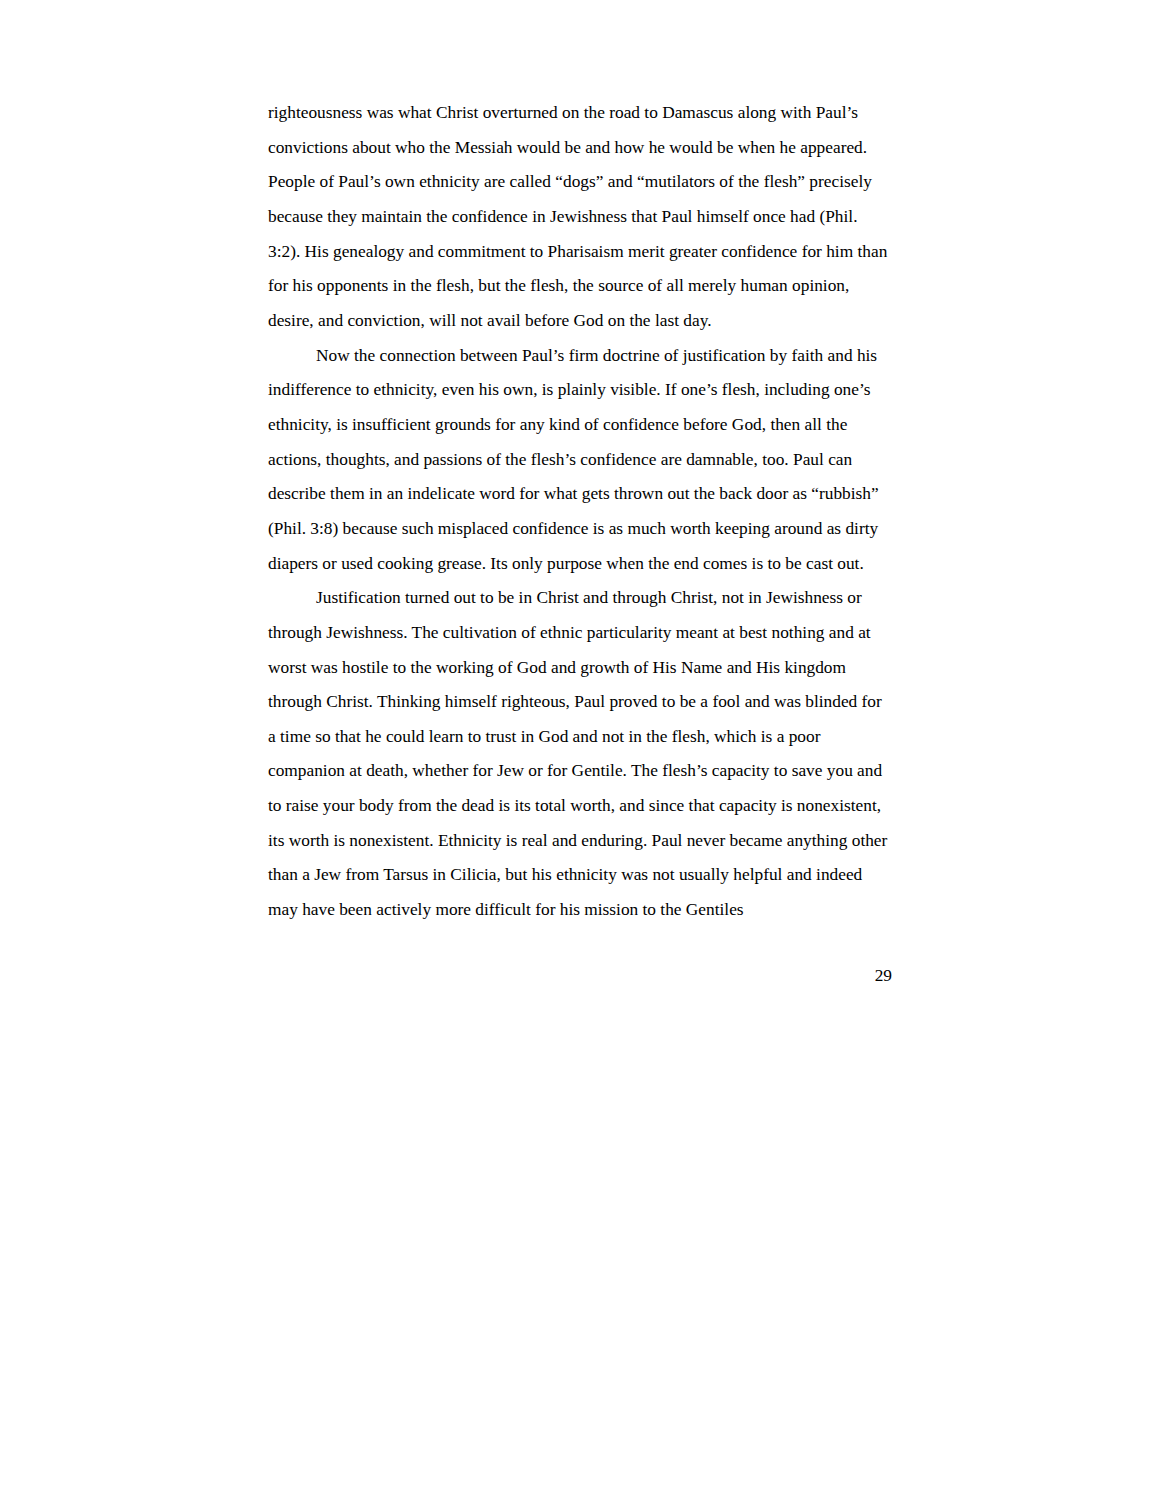righteousness was what Christ overturned on the road to Damascus along with Paul’s convictions about who the Messiah would be and how he would be when he appeared. People of Paul’s own ethnicity are called “dogs” and “mutilators of the flesh” precisely because they maintain the confidence in Jewishness that Paul himself once had (Phil. 3:2). His genealogy and commitment to Pharisaism merit greater confidence for him than for his opponents in the flesh, but the flesh, the source of all merely human opinion, desire, and conviction, will not avail before God on the last day.
Now the connection between Paul’s firm doctrine of justification by faith and his indifference to ethnicity, even his own, is plainly visible. If one’s flesh, including one’s ethnicity, is insufficient grounds for any kind of confidence before God, then all the actions, thoughts, and passions of the flesh’s confidence are damnable, too. Paul can describe them in an indelicate word for what gets thrown out the back door as “rubbish” (Phil. 3:8) because such misplaced confidence is as much worth keeping around as dirty diapers or used cooking grease. Its only purpose when the end comes is to be cast out.
Justification turned out to be in Christ and through Christ, not in Jewishness or through Jewishness. The cultivation of ethnic particularity meant at best nothing and at worst was hostile to the working of God and growth of His Name and His kingdom through Christ. Thinking himself righteous, Paul proved to be a fool and was blinded for a time so that he could learn to trust in God and not in the flesh, which is a poor companion at death, whether for Jew or for Gentile. The flesh’s capacity to save you and to raise your body from the dead is its total worth, and since that capacity is nonexistent, its worth is nonexistent. Ethnicity is real and enduring. Paul never became anything other than a Jew from Tarsus in Cilicia, but his ethnicity was not usually helpful and indeed may have been actively more difficult for his mission to the Gentiles
29